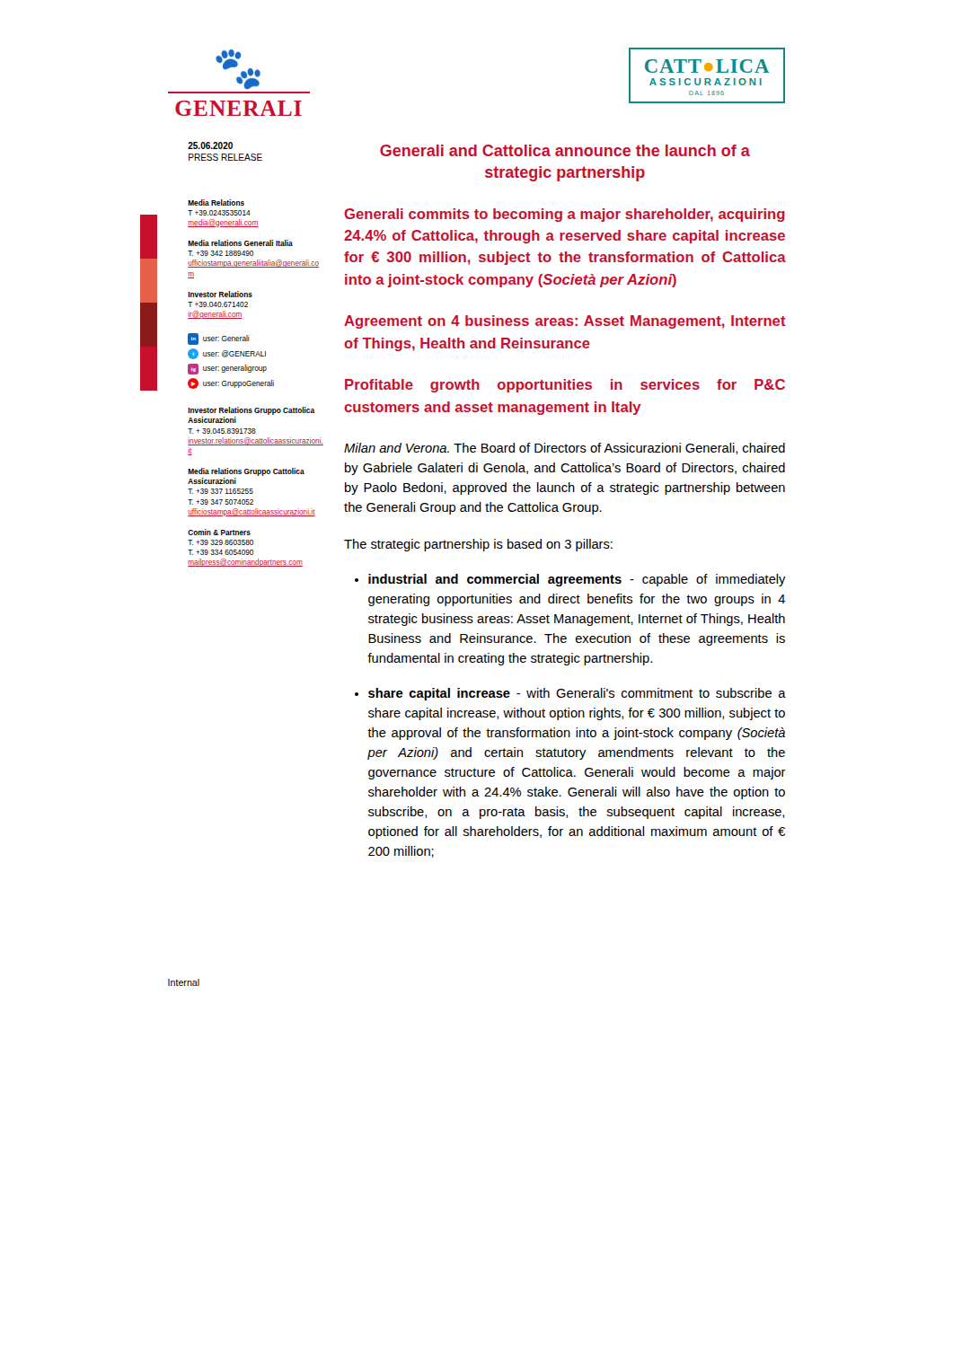🐾
GENERALI
CATT●LICA
ASSICURAZIONI
DAL 1896
25.06.2020
PRESS RELEASE
Media Relations
T +39.0243535014
media@generali.com
Media relations Generali Italia
T. +39 342 1889490
ufficiostampa.generaliitalia@generali.com
Investor Relations
T +39.040.671402
ir@generali.com
inuser: Generali
tuser: @GENERALI
iguser: generaligroup
▶user: GruppoGenerali
Investor Relations Gruppo Cattolica Assicurazioni
T. + 39.045.8391738
investor.relations@cattolicaassicurazioni.it
Media relations Gruppo Cattolica Assicurazioni
T. +39 337 1165255
T. +39 347 5074052
ufficiostampa@cattolicaassicurazioni.it
Comin & Partners
T. +39 329 8603580
T. +39 334 6054090
mailpress@cominandpartners.com
Generali and Cattolica announce the launch of a strategic partnership
Generali commits to becoming a major shareholder, acquiring 24.4% of Cattolica, through a reserved share capital increase for € 300 million, subject to the transformation of Cattolica into a joint-stock company (Società per Azioni)
Agreement on 4 business areas: Asset Management, Internet of Things, Health and Reinsurance
Profitable growth opportunities in services for P&C customers and asset management in Italy
Milan and Verona. The Board of Directors of Assicurazioni Generali, chaired by Gabriele Galateri di Genola, and Cattolica’s Board of Directors, chaired by Paolo Bedoni, approved the launch of a strategic partnership between the Generali Group and the Cattolica Group.
The strategic partnership is based on 3 pillars:
industrial and commercial agreements - capable of immediately generating opportunities and direct benefits for the two groups in 4 strategic business areas: Asset Management, Internet of Things, Health Business and Reinsurance. The execution of these agreements is fundamental in creating the strategic partnership.
share capital increase - with Generali's commitment to subscribe a share capital increase, without option rights, for € 300 million, subject to the approval of the transformation into a joint-stock company (Società per Azioni) and certain statutory amendments relevant to the governance structure of Cattolica. Generali would become a major shareholder with a 24.4% stake. Generali will also have the option to subscribe, on a pro-rata basis, the subsequent capital increase, optioned for all shareholders, for an additional maximum amount of € 200 million;
Internal